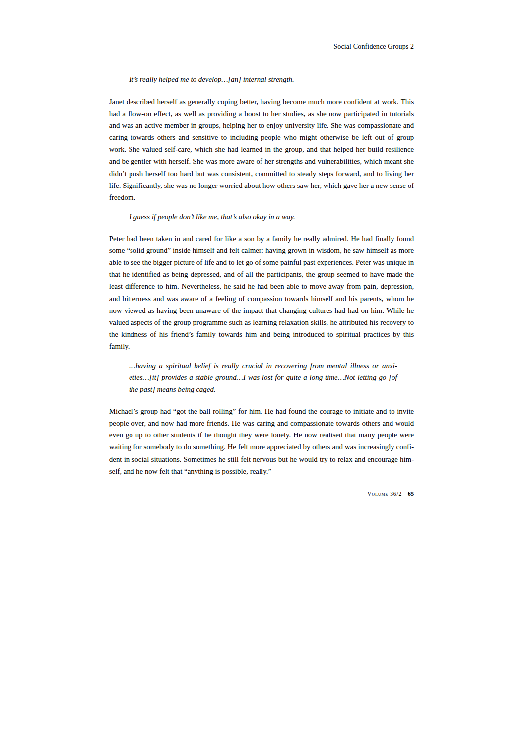Social Confidence Groups 2
It’s really helped me to develop…[an] internal strength.
Janet described herself as generally coping better, having become much more confident at work. This had a flow-on effect, as well as providing a boost to her studies, as she now participated in tutorials and was an active member in groups, helping her to enjoy university life. She was compassionate and caring towards others and sensitive to including people who might otherwise be left out of group work. She valued self-care, which she had learned in the group, and that helped her build resilience and be gentler with herself. She was more aware of her strengths and vulnerabilities, which meant she didn’t push herself too hard but was consistent, committed to steady steps forward, and to living her life. Significantly, she was no longer worried about how others saw her, which gave her a new sense of freedom.
I guess if people don’t like me, that’s also okay in a way.
Peter had been taken in and cared for like a son by a family he really admired. He had finally found some “solid ground” inside himself and felt calmer: having grown in wisdom, he saw himself as more able to see the bigger picture of life and to let go of some painful past experiences. Peter was unique in that he identified as being depressed, and of all the participants, the group seemed to have made the least difference to him. Nevertheless, he said he had been able to move away from pain, depression, and bitterness and was aware of a feeling of compassion towards himself and his parents, whom he now viewed as having been unaware of the impact that changing cultures had had on him. While he valued aspects of the group programme such as learning relaxation skills, he attributed his recovery to the kindness of his friend’s family towards him and being introduced to spiritual practices by this family.
…having a spiritual belief is really crucial in recovering from mental illness or anxieties…[it] provides a stable ground…I was lost for quite a long time…Not letting go [of the past] means being caged.
Michael’s group had “got the ball rolling” for him. He had found the courage to initiate and to invite people over, and now had more friends. He was caring and compassionate towards others and would even go up to other students if he thought they were lonely. He now realised that many people were waiting for somebody to do something. He felt more appreciated by others and was increasingly confident in social situations. Sometimes he still felt nervous but he would try to relax and encourage himself, and he now felt that “anything is possible, really.”
Volume 36/265